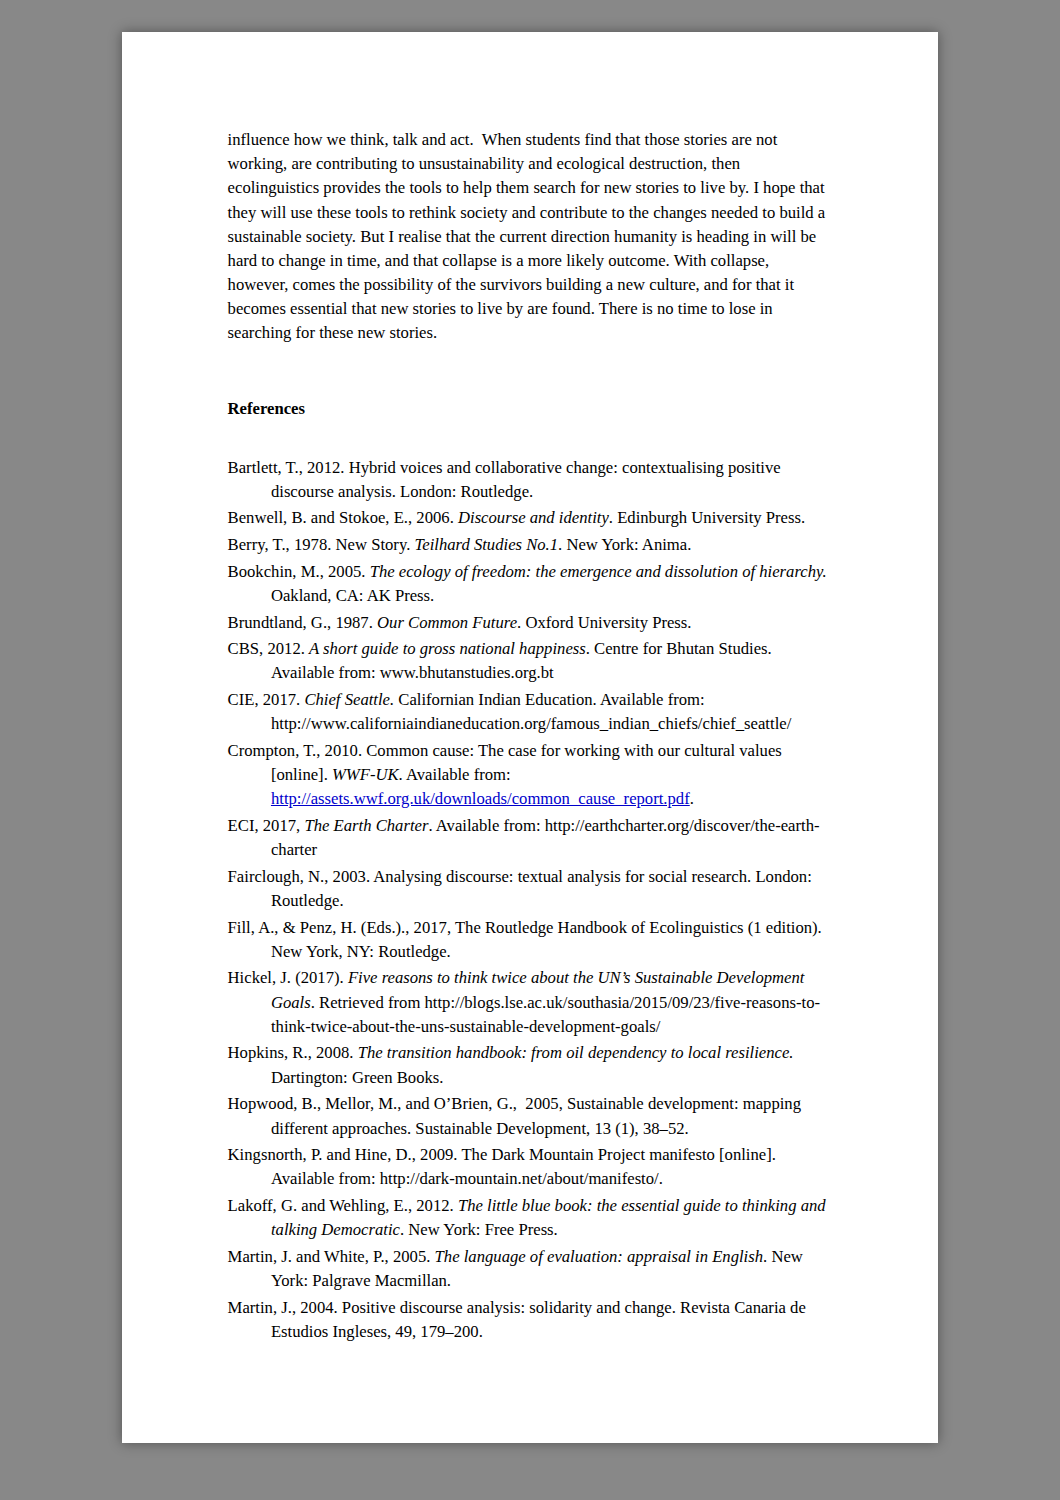influence how we think, talk and act. When students find that those stories are not working, are contributing to unsustainability and ecological destruction, then ecolinguistics provides the tools to help them search for new stories to live by. I hope that they will use these tools to rethink society and contribute to the changes needed to build a sustainable society. But I realise that the current direction humanity is heading in will be hard to change in time, and that collapse is a more likely outcome. With collapse, however, comes the possibility of the survivors building a new culture, and for that it becomes essential that new stories to live by are found. There is no time to lose in searching for these new stories.
References
Bartlett, T., 2012. Hybrid voices and collaborative change: contextualising positive discourse analysis. London: Routledge.
Benwell, B. and Stokoe, E., 2006. Discourse and identity. Edinburgh University Press.
Berry, T., 1978. New Story. Teilhard Studies No.1. New York: Anima.
Bookchin, M., 2005. The ecology of freedom: the emergence and dissolution of hierarchy. Oakland, CA: AK Press.
Brundtland, G., 1987. Our Common Future. Oxford University Press.
CBS, 2012. A short guide to gross national happiness. Centre for Bhutan Studies. Available from: www.bhutanstudies.org.bt
CIE, 2017. Chief Seattle. Californian Indian Education. Available from: http://www.californiaindianeducation.org/famous_indian_chiefs/chief_seattle/
Crompton, T., 2010. Common cause: The case for working with our cultural values [online]. WWF-UK. Available from: http://assets.wwf.org.uk/downloads/common_cause_report.pdf.
ECI, 2017, The Earth Charter. Available from: http://earthcharter.org/discover/the-earth-charter
Fairclough, N., 2003. Analysing discourse: textual analysis for social research. London: Routledge.
Fill, A., & Penz, H. (Eds.)., 2017, The Routledge Handbook of Ecolinguistics (1 edition). New York, NY: Routledge.
Hickel, J. (2017). Five reasons to think twice about the UN’s Sustainable Development Goals. Retrieved from http://blogs.lse.ac.uk/southasia/2015/09/23/five-reasons-to-think-twice-about-the-uns-sustainable-development-goals/
Hopkins, R., 2008. The transition handbook: from oil dependency to local resilience. Dartington: Green Books.
Hopwood, B., Mellor, M., and O’Brien, G., 2005, Sustainable development: mapping different approaches. Sustainable Development, 13 (1), 38–52.
Kingsnorth, P. and Hine, D., 2009. The Dark Mountain Project manifesto [online]. Available from: http://dark-mountain.net/about/manifesto/.
Lakoff, G. and Wehling, E., 2012. The little blue book: the essential guide to thinking and talking Democratic. New York: Free Press.
Martin, J. and White, P., 2005. The language of evaluation: appraisal in English. New York: Palgrave Macmillan.
Martin, J., 2004. Positive discourse analysis: solidarity and change. Revista Canaria de Estudios Ingleses, 49, 179–200.